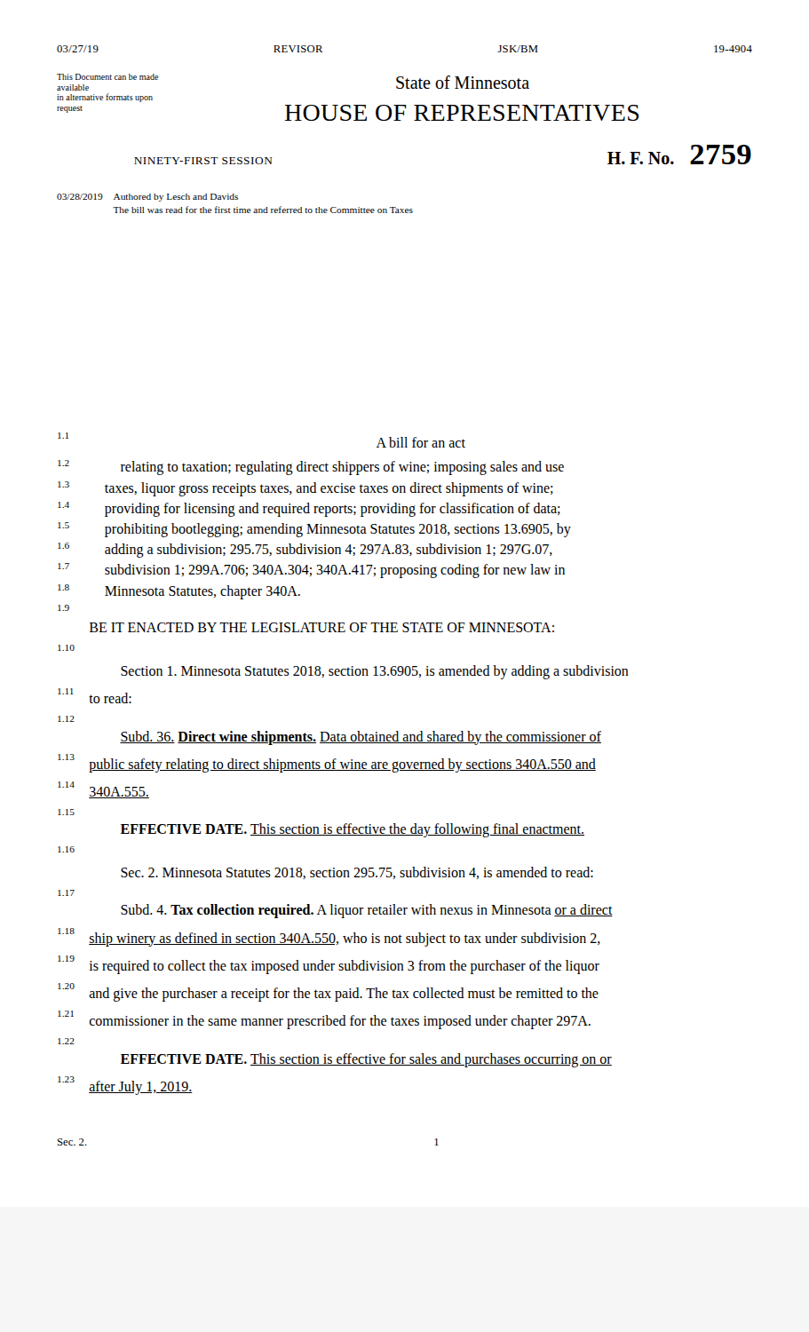03/27/19 REVISOR JSK/BM 19-4904
This Document can be made available
in alternative formats upon request
State of Minnesota
HOUSE OF REPRESENTATIVES
NINETY-FIRST SESSION
H. F. No. 2759
03/28/2019 Authored by Lesch and Davids The bill was read for the first time and referred to the Committee on Taxes
| 1.1 | A bill for an act |
| 1.2 | relating to taxation; regulating direct shippers of wine; imposing sales and use |
| 1.3 | taxes, liquor gross receipts taxes, and excise taxes on direct shipments of wine; |
| 1.4 | providing for licensing and required reports; providing for classification of data; |
| 1.5 | prohibiting bootlegging; amending Minnesota Statutes 2018, sections 13.6905, by |
| 1.6 | adding a subdivision; 295.75, subdivision 4; 297A.83, subdivision 1; 297G.07, |
| 1.7 | subdivision 1; 299A.706; 340A.304; 340A.417; proposing coding for new law in |
| 1.8 | Minnesota Statutes, chapter 340A. |
| 1.9 | BE IT ENACTED BY THE LEGISLATURE OF THE STATE OF MINNESOTA: |
| 1.10 | Section 1. Minnesota Statutes 2018, section 13.6905, is amended by adding a subdivision |
| 1.11 | to read: |
| 1.12 | Subd. 36. Direct wine shipments. Data obtained and shared by the commissioner of |
| 1.13 | public safety relating to direct shipments of wine are governed by sections 340A.550 and |
| 1.14 | 340A.555. |
| 1.15 | EFFECTIVE DATE. This section is effective the day following final enactment. |
| 1.16 | Sec. 2. Minnesota Statutes 2018, section 295.75, subdivision 4, is amended to read: |
| 1.17 | Subd. 4. Tax collection required. A liquor retailer with nexus in Minnesota or a direct |
| 1.18 | ship winery as defined in section 340A.550, who is not subject to tax under subdivision 2, |
| 1.19 | is required to collect the tax imposed under subdivision 3 from the purchaser of the liquor |
| 1.20 | and give the purchaser a receipt for the tax paid. The tax collected must be remitted to the |
| 1.21 | commissioner in the same manner prescribed for the taxes imposed under chapter 297A. |
| 1.22 | EFFECTIVE DATE. This section is effective for sales and purchases occurring on or |
| 1.23 | after July 1, 2019. |
Sec. 2. 1